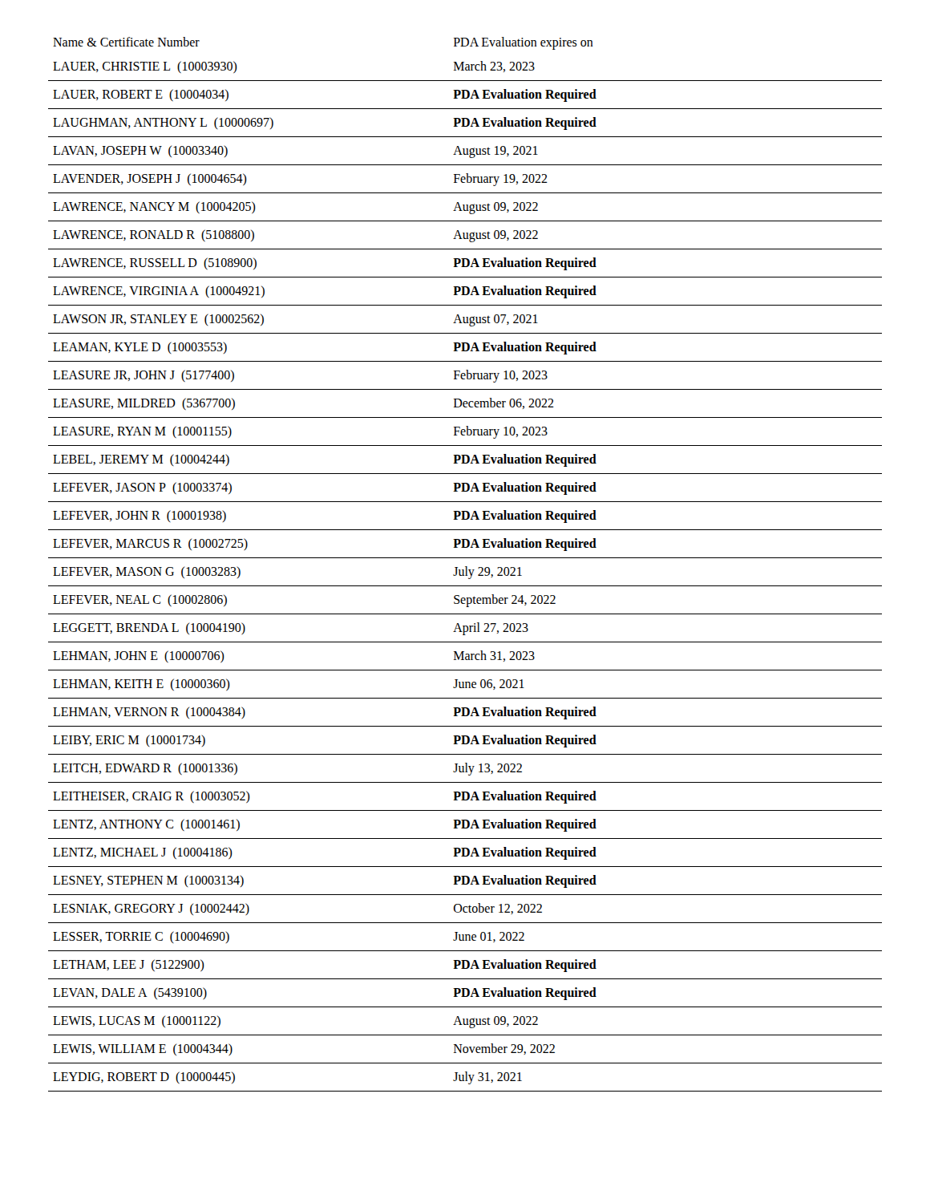| Name & Certificate Number | PDA Evaluation expires on |
| --- | --- |
| LAUER, CHRISTIE L (10003930) | March 23, 2023 |
| LAUER, ROBERT E (10004034) | PDA Evaluation Required |
| LAUGHMAN, ANTHONY L (10000697) | PDA Evaluation Required |
| LAVAN, JOSEPH W (10003340) | August 19, 2021 |
| LAVENDER, JOSEPH J (10004654) | February 19, 2022 |
| LAWRENCE, NANCY M (10004205) | August 09, 2022 |
| LAWRENCE, RONALD R (5108800) | August 09, 2022 |
| LAWRENCE, RUSSELL D (5108900) | PDA Evaluation Required |
| LAWRENCE, VIRGINIA A (10004921) | PDA Evaluation Required |
| LAWSON JR, STANLEY E (10002562) | August 07, 2021 |
| LEAMAN, KYLE D (10003553) | PDA Evaluation Required |
| LEASURE JR, JOHN J (5177400) | February 10, 2023 |
| LEASURE, MILDRED (5367700) | December 06, 2022 |
| LEASURE, RYAN M (10001155) | February 10, 2023 |
| LEBEL, JEREMY M (10004244) | PDA Evaluation Required |
| LEFEVER, JASON P (10003374) | PDA Evaluation Required |
| LEFEVER, JOHN R (10001938) | PDA Evaluation Required |
| LEFEVER, MARCUS R (10002725) | PDA Evaluation Required |
| LEFEVER, MASON G (10003283) | July 29, 2021 |
| LEFEVER, NEAL C (10002806) | September 24, 2022 |
| LEGGETT, BRENDA L (10004190) | April 27, 2023 |
| LEHMAN, JOHN E (10000706) | March 31, 2023 |
| LEHMAN, KEITH E (10000360) | June 06, 2021 |
| LEHMAN, VERNON R (10004384) | PDA Evaluation Required |
| LEIBY, ERIC M (10001734) | PDA Evaluation Required |
| LEITCH, EDWARD R (10001336) | July 13, 2022 |
| LEITHEISER, CRAIG R (10003052) | PDA Evaluation Required |
| LENTZ, ANTHONY C (10001461) | PDA Evaluation Required |
| LENTZ, MICHAEL J (10004186) | PDA Evaluation Required |
| LESNEY, STEPHEN M (10003134) | PDA Evaluation Required |
| LESNIAK, GREGORY J (10002442) | October 12, 2022 |
| LESSER, TORRIE C (10004690) | June 01, 2022 |
| LETHAM, LEE J (5122900) | PDA Evaluation Required |
| LEVAN, DALE A (5439100) | PDA Evaluation Required |
| LEWIS, LUCAS M (10001122) | August 09, 2022 |
| LEWIS, WILLIAM E (10004344) | November 29, 2022 |
| LEYDIG, ROBERT D (10000445) | July 31, 2021 |